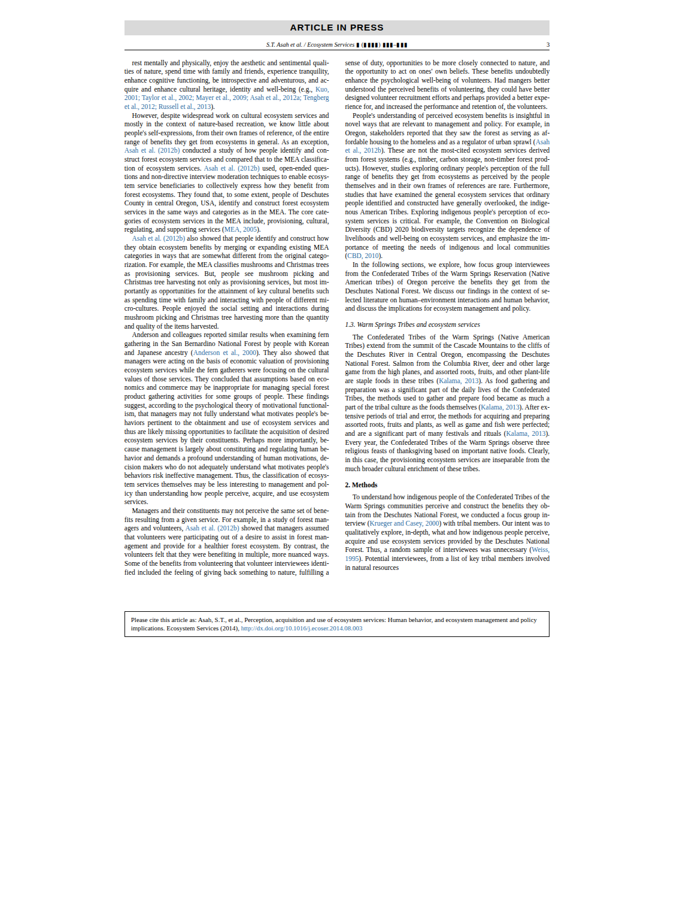ARTICLE IN PRESS
S.T. Asah et al. / Ecosystem Services ▮ (▮▮▮▮) ▮▮▮–▮▮▮ 3
rest mentally and physically, enjoy the aesthetic and sentimental qualities of nature, spend time with family and friends, experience tranquility, enhance cognitive functioning, be introspective and adventurous, and acquire and enhance cultural heritage, identity and well-being (e.g., Kuo, 2001; Taylor et al., 2002; Mayer et al., 2009; Asah et al., 2012a; Tengberg et al., 2012; Russell et al., 2013).
However, despite widespread work on cultural ecosystem services and mostly in the context of nature-based recreation, we know little about people's self-expressions, from their own frames of reference, of the entire range of benefits they get from ecosystems in general. As an exception, Asah et al. (2012b) conducted a study of how people identify and construct forest ecosystem services and compared that to the MEA classification of ecosystem services. Asah et al. (2012b) used, open-ended questions and non-directive interview moderation techniques to enable ecosystem service beneficiaries to collectively express how they benefit from forest ecosystems. They found that, to some extent, people of Deschutes County in central Oregon, USA, identify and construct forest ecosystem services in the same ways and categories as in the MEA. The core categories of ecosystem services in the MEA include, provisioning, cultural, regulating, and supporting services (MEA, 2005).
Asah et al. (2012b) also showed that people identify and construct how they obtain ecosystem benefits by merging or expanding existing MEA categories in ways that are somewhat different from the original categorization. For example, the MEA classifies mushrooms and Christmas trees as provisioning services. But, people see mushroom picking and Christmas tree harvesting not only as provisioning services, but most importantly as opportunities for the attainment of key cultural benefits such as spending time with family and interacting with people of different micro-cultures. People enjoyed the social setting and interactions during mushroom picking and Christmas tree harvesting more than the quantity and quality of the items harvested.
Anderson and colleagues reported similar results when examining fern gathering in the San Bernardino National Forest by people with Korean and Japanese ancestry (Anderson et al., 2000). They also showed that managers were acting on the basis of economic valuation of provisioning ecosystem services while the fern gatherers were focusing on the cultural values of those services. They concluded that assumptions based on economics and commerce may be inappropriate for managing special forest product gathering activities for some groups of people. These findings suggest, according to the psychological theory of motivational functionalism, that managers may not fully understand what motivates people's behaviors pertinent to the obtainment and use of ecosystem services and thus are likely missing opportunities to facilitate the acquisition of desired ecosystem services by their constituents. Perhaps more importantly, because management is largely about constituting and regulating human behavior and demands a profound understanding of human motivations, decision makers who do not adequately understand what motivates people's behaviors risk ineffective management. Thus, the classification of ecosystem services themselves may be less interesting to management and policy than understanding how people perceive, acquire, and use ecosystem services.
Managers and their constituents may not perceive the same set of benefits resulting from a given service. For example, in a study of forest managers and volunteers, Asah et al. (2012b) showed that managers assumed that volunteers were participating out of a desire to assist in forest management and provide for a healthier forest ecosystem. By contrast, the volunteers felt that they were benefiting in multiple, more nuanced ways. Some of the benefits from volunteering that volunteer interviewees identified included the feeling of giving back something to nature, fulfilling a sense of duty, opportunities to be more closely connected to nature, and the opportunity to act on ones' own beliefs. These benefits undoubtedly enhance the psychological well-being of volunteers. Had mangers better understood the perceived benefits of volunteering, they could have better designed volunteer recruitment efforts and perhaps provided a better experience for, and increased the performance and retention of, the volunteers.
People's understanding of perceived ecosystem benefits is insightful in novel ways that are relevant to management and policy. For example, in Oregon, stakeholders reported that they saw the forest as serving as affordable housing to the homeless and as a regulator of urban sprawl (Asah et al., 2012b). These are not the most-cited ecosystem services derived from forest systems (e.g., timber, carbon storage, non-timber forest products). However, studies exploring ordinary people's perception of the full range of benefits they get from ecosystems as perceived by the people themselves and in their own frames of references are rare. Furthermore, studies that have examined the general ecosystem services that ordinary people identified and constructed have generally overlooked, the indigenous American Tribes. Exploring indigenous people's perception of ecosystem services is critical. For example, the Convention on Biological Diversity (CBD) 2020 biodiversity targets recognize the dependence of livelihoods and well-being on ecosystem services, and emphasize the importance of meeting the needs of indigenous and local communities (CBD, 2010).
In the following sections, we explore, how focus group interviewees from the Confederated Tribes of the Warm Springs Reservation (Native American tribes) of Oregon perceive the benefits they get from the Deschutes National Forest. We discuss our findings in the context of selected literature on human–environment interactions and human behavior, and discuss the implications for ecosystem management and policy.
1.3. Warm Springs Tribes and ecosystem services
The Confederated Tribes of the Warm Springs (Native American Tribes) extend from the summit of the Cascade Mountains to the cliffs of the Deschutes River in Central Oregon, encompassing the Deschutes National Forest. Salmon from the Columbia River, deer and other large game from the high planes, and assorted roots, fruits, and other plant-life are staple foods in these tribes (Kalama, 2013). As food gathering and preparation was a significant part of the daily lives of the Confederated Tribes, the methods used to gather and prepare food became as much a part of the tribal culture as the foods themselves (Kalama, 2013). After extensive periods of trial and error, the methods for acquiring and preparing assorted roots, fruits and plants, as well as game and fish were perfected; and are a significant part of many festivals and rituals (Kalama, 2013). Every year, the Confederated Tribes of the Warm Springs observe three religious feasts of thanksgiving based on important native foods. Clearly, in this case, the provisioning ecosystem services are inseparable from the much broader cultural enrichment of these tribes.
2. Methods
To understand how indigenous people of the Confederated Tribes of the Warm Springs communities perceive and construct the benefits they obtain from the Deschutes National Forest, we conducted a focus group interview (Krueger and Casey, 2000) with tribal members. Our intent was to qualitatively explore, in-depth, what and how indigenous people perceive, acquire and use ecosystem services provided by the Deschutes National Forest. Thus, a random sample of interviewees was unnecessary (Weiss, 1995). Potential interviewees, from a list of key tribal members involved in natural resources
Please cite this article as: Asah, S.T., et al., Perception, acquisition and use of ecosystem services: Human behavior, and ecosystem management and policy implications. Ecosystem Services (2014), http://dx.doi.org/10.1016/j.ecoser.2014.08.003